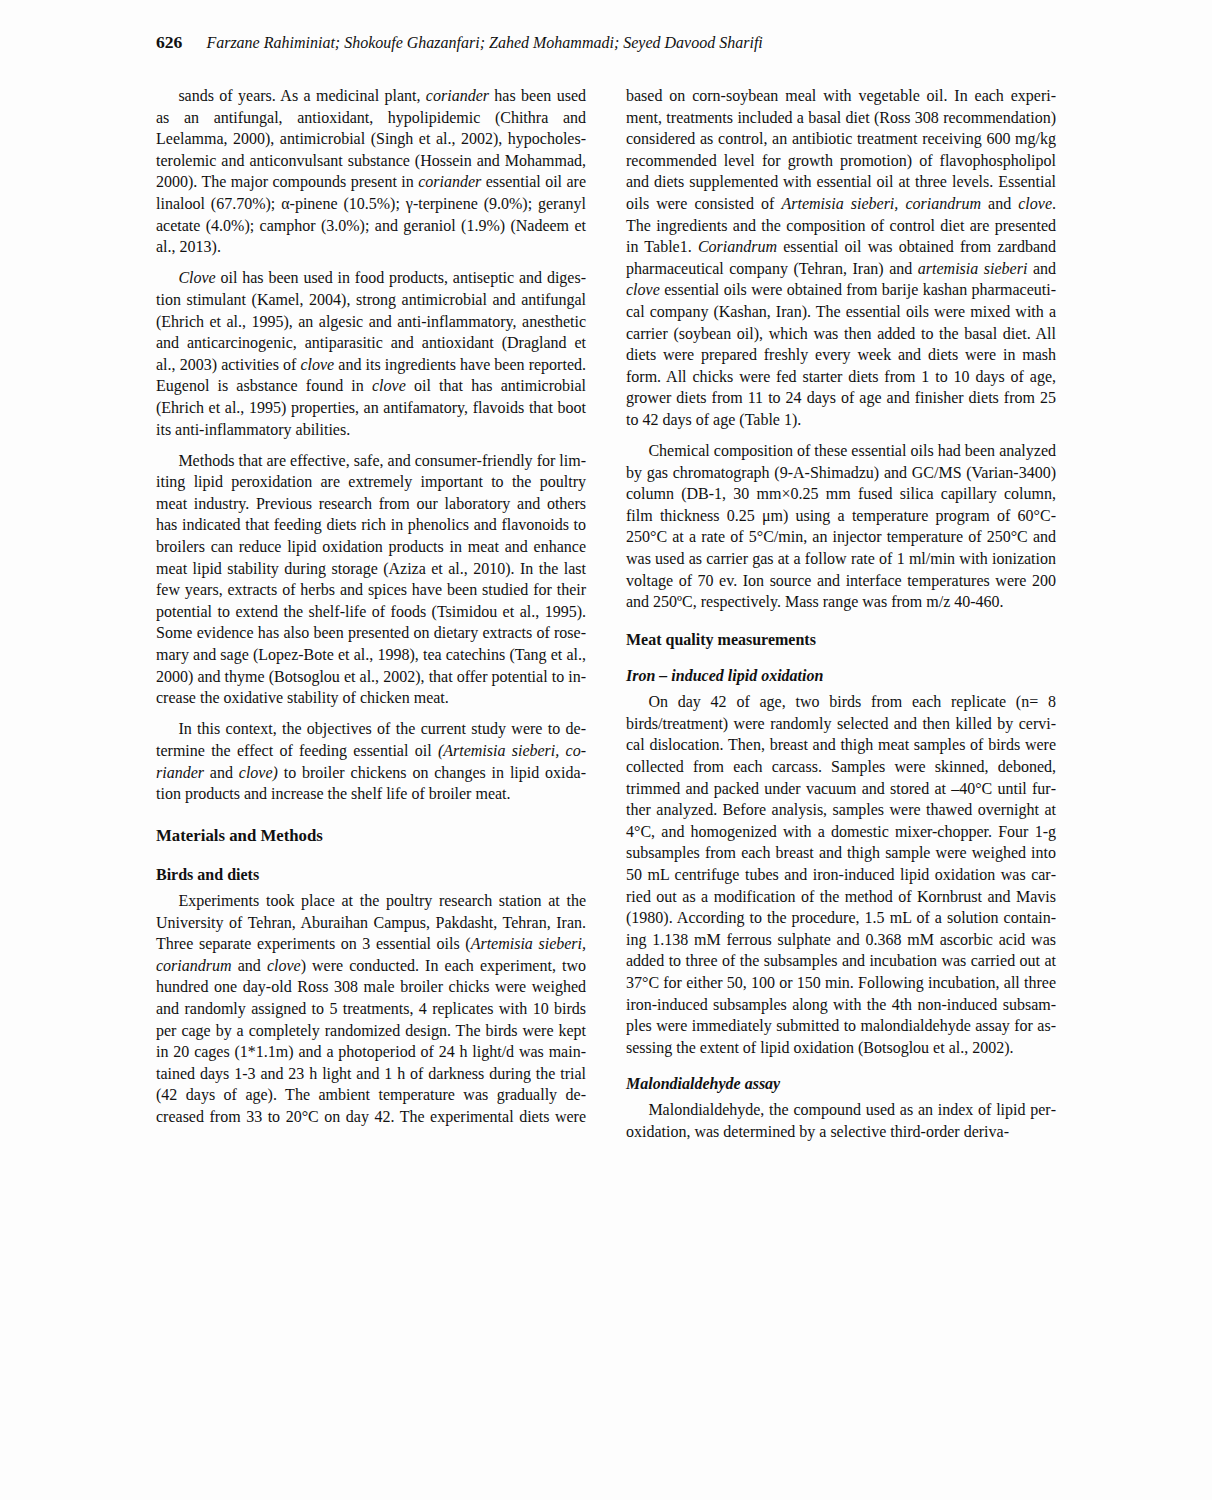626 Farzane Rahiminiat; Shokoufe Ghazanfari; Zahed Mohammadi; Seyed Davood Sharifi
sands of years. As a medicinal plant, coriander has been used as an antifungal, antioxidant, hypolipidemic (Chithra and Leelamma, 2000), antimicrobial (Singh et al., 2002), hypocholesterolemic and anticonvulsant substance (Hossein and Mohammad, 2000). The major compounds present in coriander essential oil are linalool (67.70%); α-pinene (10.5%); γ-terpinene (9.0%); geranyl acetate (4.0%); camphor (3.0%); and geraniol (1.9%) (Nadeem et al., 2013).
Clove oil has been used in food products, antiseptic and digestion stimulant (Kamel, 2004), strong antimicrobial and antifungal (Ehrich et al., 1995), an algesic and anti-inflammatory, anesthetic and anticarcinogenic, antiparasitic and antioxidant (Dragland et al., 2003) activities of clove and its ingredients have been reported. Eugenol is asbstance found in clove oil that has antimicrobial (Ehrich et al., 1995) properties, an antifamatory, flavoids that boot its anti-inflammatory abilities.
Methods that are effective, safe, and consumer-friendly for limiting lipid peroxidation are extremely important to the poultry meat industry. Previous research from our laboratory and others has indicated that feeding diets rich in phenolics and flavonoids to broilers can reduce lipid oxidation products in meat and enhance meat lipid stability during storage (Aziza et al., 2010). In the last few years, extracts of herbs and spices have been studied for their potential to extend the shelf-life of foods (Tsimidou et al., 1995). Some evidence has also been presented on dietary extracts of rosemary and sage (Lopez-Bote et al., 1998), tea catechins (Tang et al., 2000) and thyme (Botsoglou et al., 2002), that offer potential to increase the oxidative stability of chicken meat.
In this context, the objectives of the current study were to determine the effect of feeding essential oil (Artemisia sieberi, coriander and clove) to broiler chickens on changes in lipid oxidation products and increase the shelf life of broiler meat.
Materials and Methods
Birds and diets
Experiments took place at the poultry research station at the University of Tehran, Aburaihan Campus, Pakdasht, Tehran, Iran. Three separate experiments on 3 essential oils (Artemisia sieberi, coriandrum and clove) were conducted. In each experiment, two hundred one day-old Ross 308 male broiler chicks were weighed and randomly assigned to 5 treatments, 4 replicates with 10 birds per cage by a completely randomized design. The birds were kept in 20 cages (1*1.1m) and a photoperiod of 24 h light/d was maintained days 1-3 and 23 h light and 1 h of darkness during the trial (42 days of age). The ambient temperature was gradually decreased from 33 to 20°C on day 42. The experimental diets were based on corn-soybean meal with vegetable oil. In each experiment, treatments included a basal diet (Ross 308 recommendation) considered as control, an antibiotic treatment receiving 600 mg/kg recommended level for growth promotion) of flavophospholipol and diets supplemented with essential oil at three levels. Essential oils were consisted of Artemisia sieberi, coriandrum and clove. The ingredients and the composition of control diet are presented in Table1. Coriandrum essential oil was obtained from zardband pharmaceutical company (Tehran, Iran) and artemisia sieberi and clove essential oils were obtained from barije kashan pharmaceutical company (Kashan, Iran). The essential oils were mixed with a carrier (soybean oil), which was then added to the basal diet. All diets were prepared freshly every week and diets were in mash form. All chicks were fed starter diets from 1 to 10 days of age, grower diets from 11 to 24 days of age and finisher diets from 25 to 42 days of age (Table 1).
Chemical composition of these essential oils had been analyzed by gas chromatograph (9-A-Shimadzu) and GC/MS (Varian-3400) column (DB-1, 30 mm×0.25 mm fused silica capillary column, film thickness 0.25 μm) using a temperature program of 60°C-250°C at a rate of 5°C/min, an injector temperature of 250°C and was used as carrier gas at a follow rate of 1 ml/min with ionization voltage of 70 ev. Ion source and interface temperatures were 200 and 250ºC, respectively. Mass range was from m/z 40-460.
Meat quality measurements
Iron – induced lipid oxidation
On day 42 of age, two birds from each replicate (n= 8 birds/treatment) were randomly selected and then killed by cervical dislocation. Then, breast and thigh meat samples of birds were collected from each carcass. Samples were skinned, deboned, trimmed and packed under vacuum and stored at –40°C until further analyzed. Before analysis, samples were thawed overnight at 4°C, and homogenized with a domestic mixer-chopper. Four 1-g subsamples from each breast and thigh sample were weighed into 50 mL centrifuge tubes and iron-induced lipid oxidation was carried out as a modification of the method of Kornbrust and Mavis (1980). According to the procedure, 1.5 mL of a solution containing 1.138 mM ferrous sulphate and 0.368 mM ascorbic acid was added to three of the subsamples and incubation was carried out at 37°C for either 50, 100 or 150 min. Following incubation, all three iron-induced subsamples along with the 4th non-induced subsamples were immediately submitted to malondialdehyde assay for assessing the extent of lipid oxidation (Botsoglou et al., 2002).
Malondialdehyde assay
Malondialdehyde, the compound used as an index of lipid peroxidation, was determined by a selective third-order deriva-